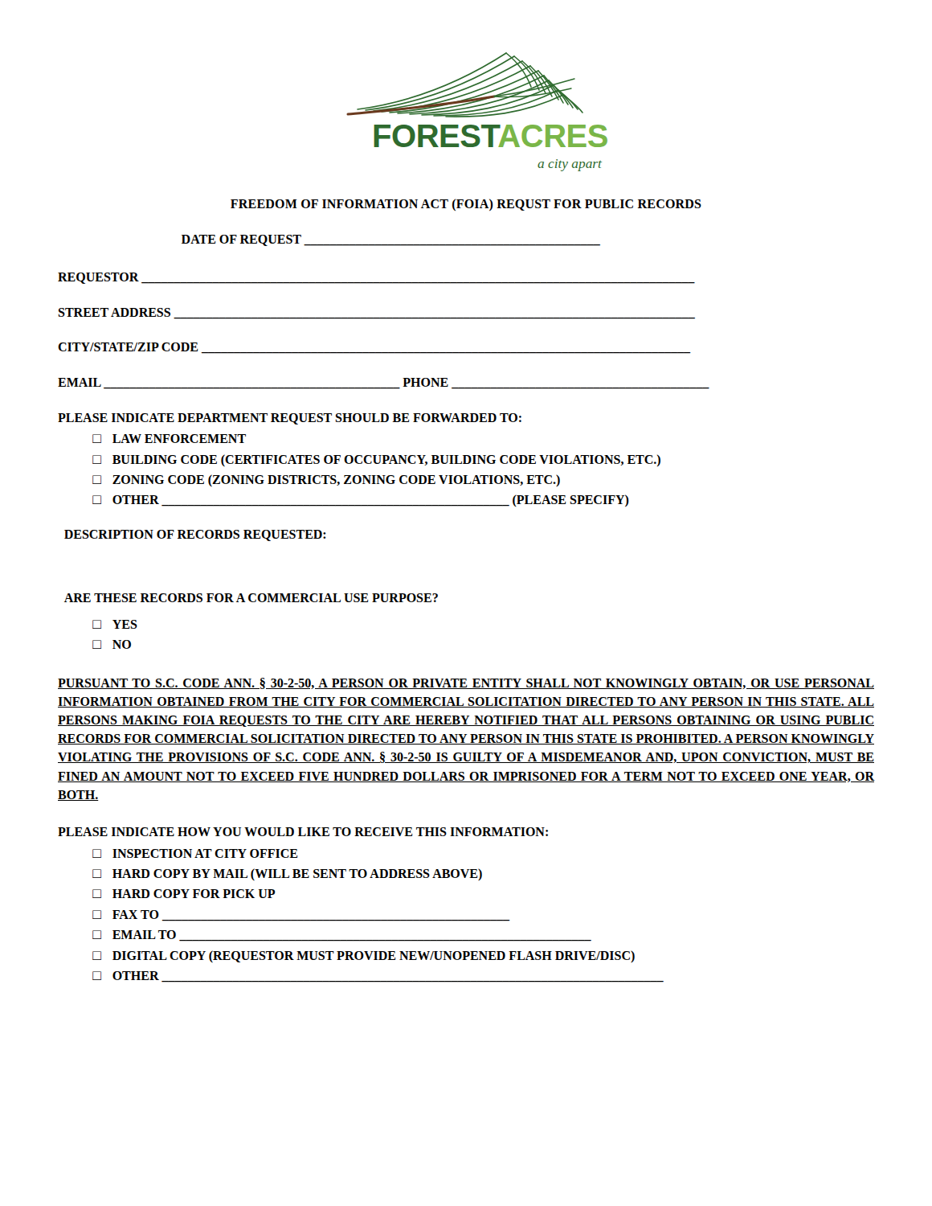FOREST ACRES
a city apart
FREEDOM OF INFORMATION ACT (FOIA) REQUST FOR PUBLIC RECORDS
DATE OF REQUEST ______________________________________________
REQUESTOR ______________________________________________________________________________________
STREET ADDRESS _________________________________________________________________________________
CITY/STATE/ZIP CODE ____________________________________________________________________________
EMAIL ______________________________________________ PHONE ________________________________________
PLEASE INDICATE DEPARTMENT REQUEST SHOULD BE FORWARDED TO:
LAW ENFORCEMENT
BUILDING CODE (CERTIFICATES OF OCCUPANCY, BUILDING CODE VIOLATIONS, ETC.)
ZONING CODE (ZONING DISTRICTS, ZONING CODE VIOLATIONS, ETC.)
OTHER ______________________________________________________ (PLEASE SPECIFY)
DESCRIPTION OF RECORDS REQUESTED:
ARE THESE RECORDS FOR A COMMERCIAL USE PURPOSE?
YES
NO
PURSUANT TO S.C. CODE ANN. § 30-2-50, A PERSON OR PRIVATE ENTITY SHALL NOT KNOWINGLY OBTAIN, OR USE PERSONAL INFORMATION OBTAINED FROM THE CITY FOR COMMERCIAL SOLICITATION DIRECTED TO ANY PERSON IN THIS STATE. ALL PERSONS MAKING FOIA REQUESTS TO THE CITY ARE HEREBY NOTIFIED THAT ALL PERSONS OBTAINING OR USING PUBLIC RECORDS FOR COMMERCIAL SOLICITATION DIRECTED TO ANY PERSON IN THIS STATE IS PROHIBITED. A PERSON KNOWINGLY VIOLATING THE PROVISIONS OF S.C. CODE ANN. § 30-2-50 IS GUILTY OF A MISDEMEANOR AND, UPON CONVICTION, MUST BE FINED AN AMOUNT NOT TO EXCEED FIVE HUNDRED DOLLARS OR IMPRISONED FOR A TERM NOT TO EXCEED ONE YEAR, OR BOTH.
PLEASE INDICATE HOW YOU WOULD LIKE TO RECEIVE THIS INFORMATION:
INSPECTION AT CITY OFFICE
HARD COPY BY MAIL (WILL BE SENT TO ADDRESS ABOVE)
HARD COPY FOR PICK UP
FAX TO ______________________________________________________
EMAIL TO ________________________________________________________________
DIGITAL COPY (REQUESTOR MUST PROVIDE NEW/UNOPENED FLASH DRIVE/DISC)
OTHER ______________________________________________________________________________